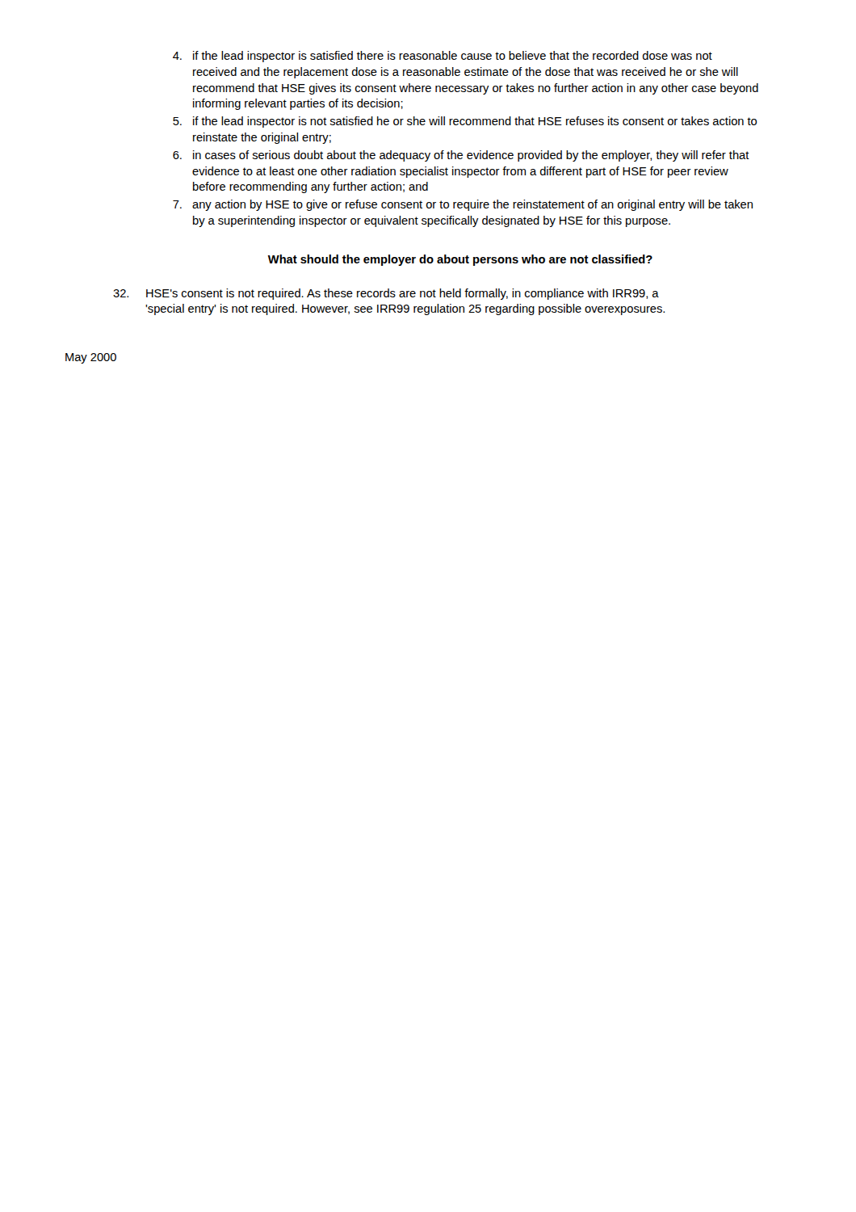if the lead inspector is satisfied there is reasonable cause to believe that the recorded dose was not received and the replacement dose is a reasonable estimate of the dose that was received he or she will recommend that HSE gives its consent where necessary or takes no further action in any other case beyond informing relevant parties of its decision;
if the lead inspector is not satisfied he or she will recommend that HSE refuses its consent or takes action to reinstate the original entry;
in cases of serious doubt about the adequacy of the evidence provided by the employer, they will refer that evidence to at least one other radiation specialist inspector from a different part of HSE for peer review before recommending any further action; and
any action by HSE to give or refuse consent or to require the reinstatement of an original entry will be taken by a superintending inspector or equivalent specifically designated by HSE for this purpose.
What should the employer do about persons who are not classified?
HSE's consent is not required. As these records are not held formally, in compliance with IRR99, a 'special entry' is not required. However, see IRR99 regulation 25 regarding possible overexposures.
May 2000